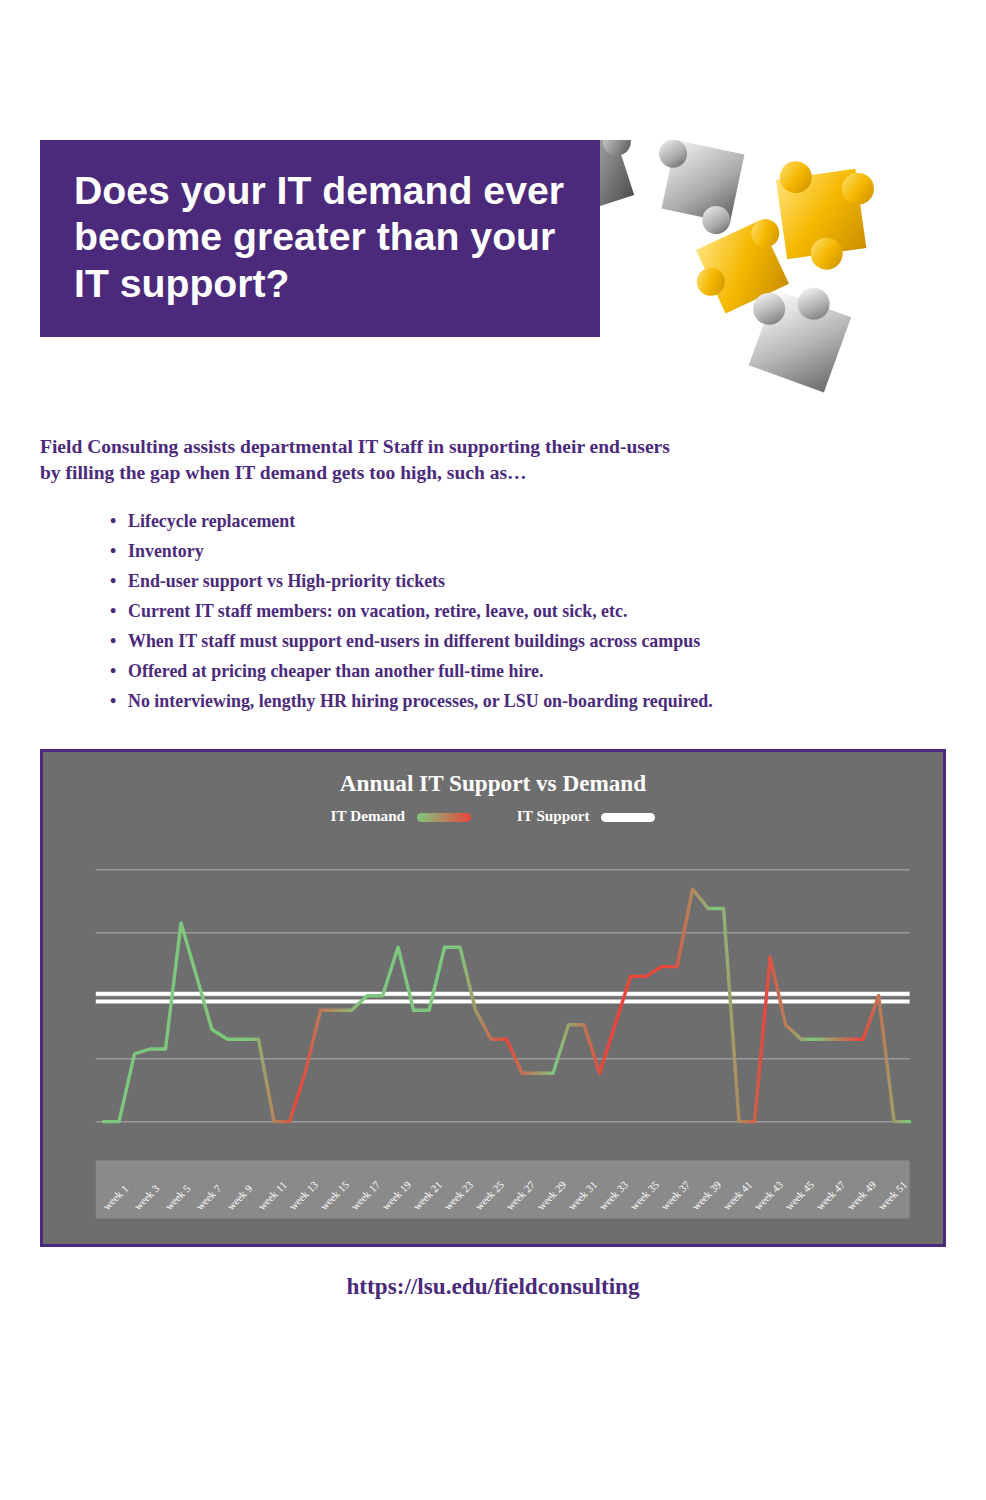Does your IT demand ever become greater than your IT support?
Field Consulting assists departmental IT Staff in supporting their end-users by filling the gap when IT demand gets too high, such as…
Lifecycle replacement
Inventory
End-user support vs High-priority tickets
Current IT staff members: on vacation, retire, leave, out sick, etc.
When IT staff must support end-users in different buildings across campus
Offered at pricing cheaper than another full-time hire.
No interviewing, lengthy HR hiring processes, or LSU on-boarding required.
Annual IT Support vs Demand
IT Demand
IT Support
week 1 week 3 week 5 week 7 week 9 week 11 week 13 week 15 week 17 week 19 week 21 week 23 week 25 week 27 week 29 week 31 week 33 week 35 week 37 week 39 week 41 week 43 week 45 week 47 week 49 week 51
https://lsu.edu/fieldconsulting